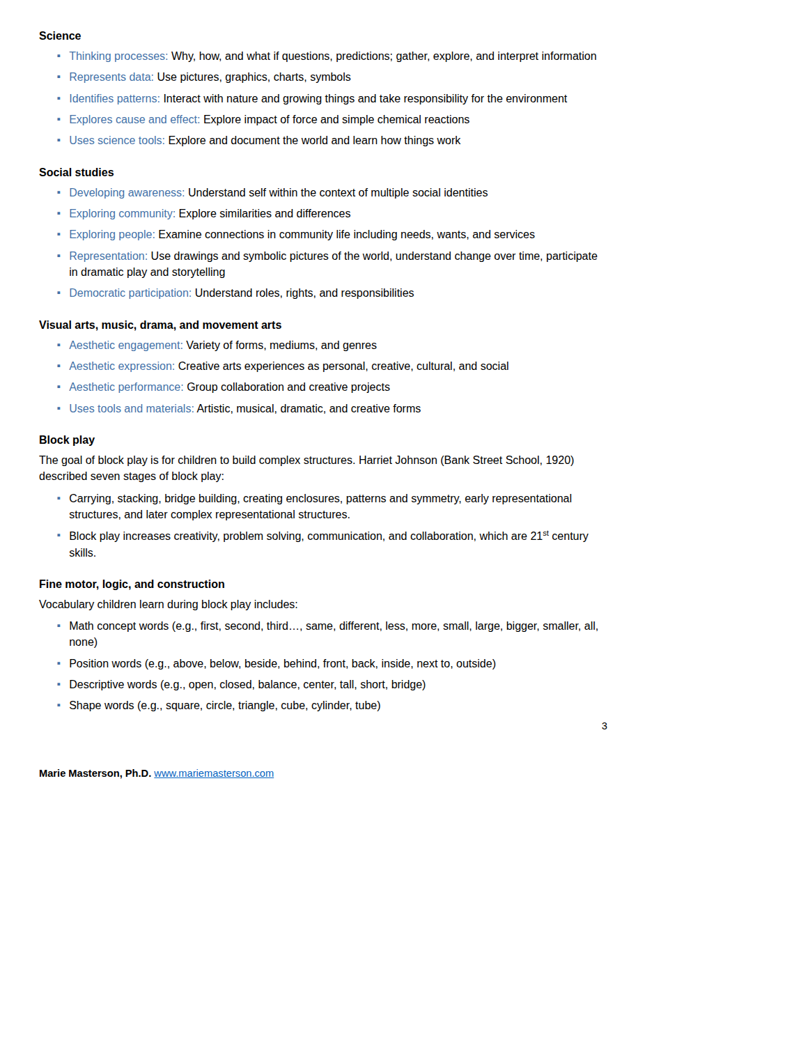Science
Thinking processes: Why, how, and what if questions, predictions; gather, explore, and interpret information
Represents data: Use pictures, graphics, charts, symbols
Identifies patterns: Interact with nature and growing things and take responsibility for the environment
Explores cause and effect: Explore impact of force and simple chemical reactions
Uses science tools: Explore and document the world and learn how things work
Social studies
Developing awareness: Understand self within the context of multiple social identities
Exploring community: Explore similarities and differences
Exploring people: Examine connections in community life including needs, wants, and services
Representation: Use drawings and symbolic pictures of the world, understand change over time, participate in dramatic play and storytelling
Democratic participation: Understand roles, rights, and responsibilities
Visual arts, music, drama, and movement arts
Aesthetic engagement: Variety of forms, mediums, and genres
Aesthetic expression: Creative arts experiences as personal, creative, cultural, and social
Aesthetic performance: Group collaboration and creative projects
Uses tools and materials: Artistic, musical, dramatic, and creative forms
Block play
The goal of block play is for children to build complex structures. Harriet Johnson (Bank Street School, 1920) described seven stages of block play:
Carrying, stacking, bridge building, creating enclosures, patterns and symmetry, early representational structures, and later complex representational structures.
Block play increases creativity, problem solving, communication, and collaboration, which are 21st century skills.
Fine motor, logic, and construction
Vocabulary children learn during block play includes:
Math concept words (e.g., first, second, third…, same, different, less, more, small, large, bigger, smaller, all, none)
Position words (e.g., above, below, beside, behind, front, back, inside, next to, outside)
Descriptive words (e.g., open, closed, balance, center, tall, short, bridge)
Shape words (e.g., square, circle, triangle, cube, cylinder, tube)
3
Marie Masterson, Ph.D. www.mariemasterson.com